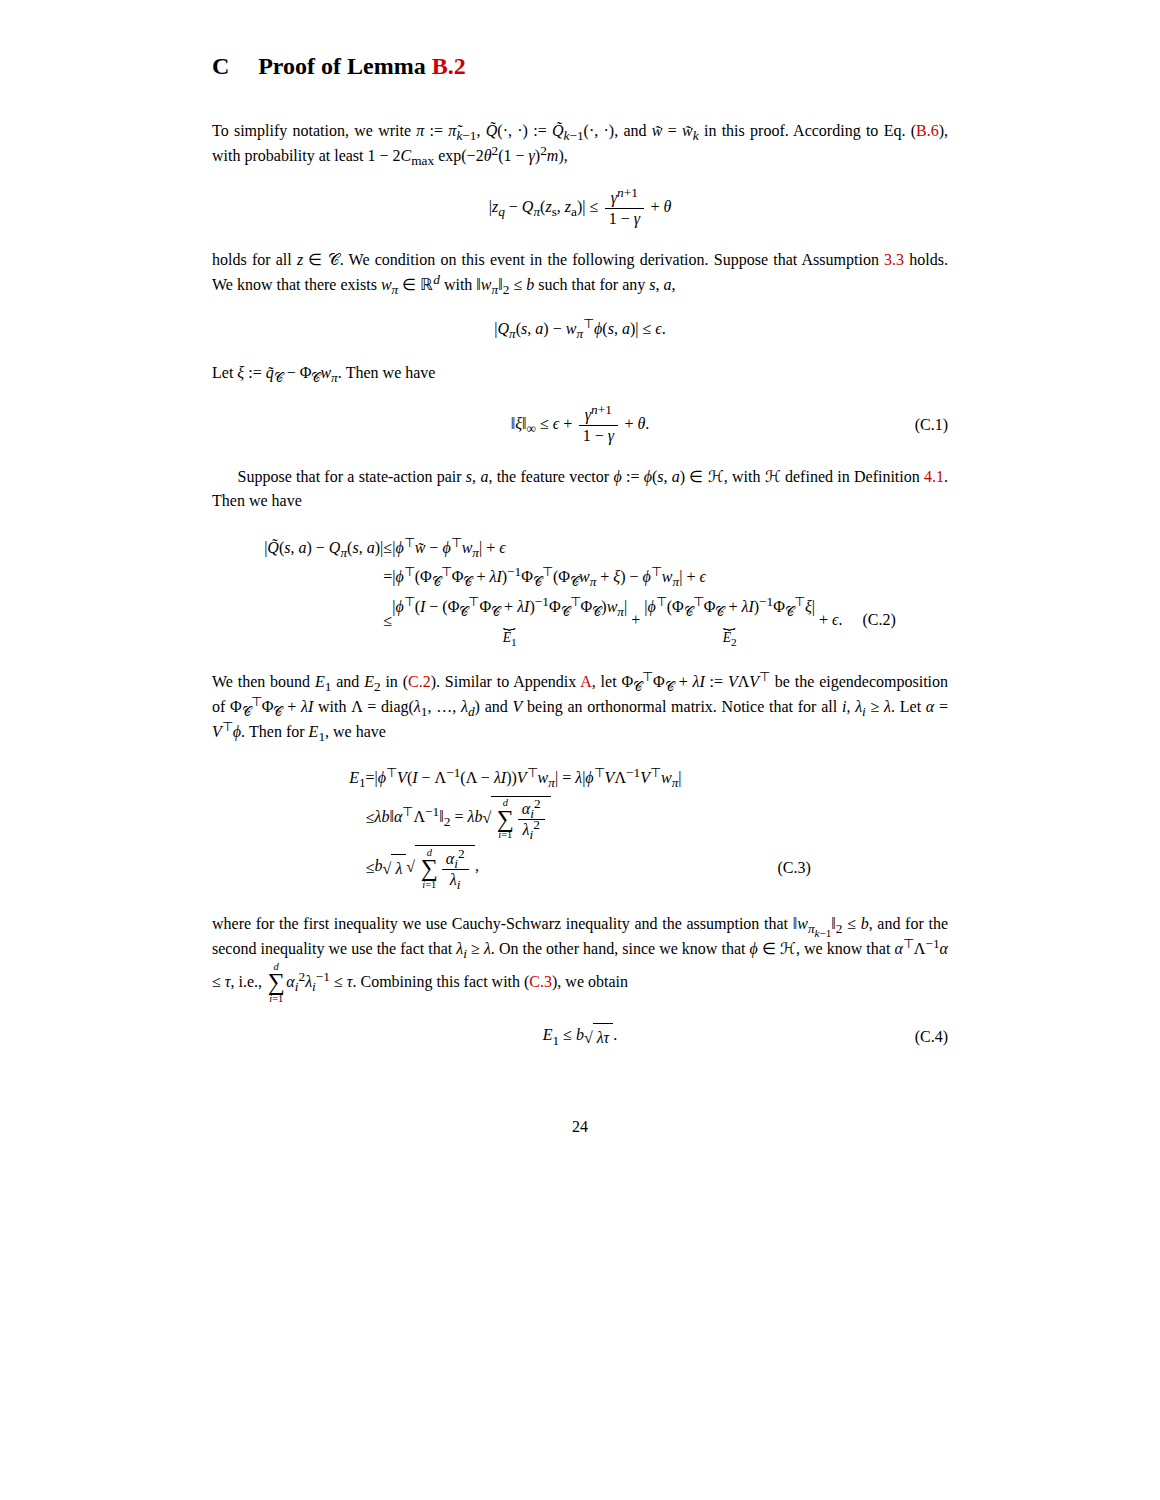CProof of Lemma B.2
To simplify notation, we write π := π̃k−1, Q̃(·, ·) := Q̃k−1(·, ·), and w̃ = w̃k in this proof. According to Eq. (B.6), with probability at least 1 − 2Cmax exp(−2θ2(1 − γ)2m),
|zq − Qπ(zs, za)| ≤ γn+11 − γ + θ
holds for all z ∈ 𝒞. We condition on this event in the following derivation. Suppose that Assumption 3.3 holds. We know that there exists wπ ∈ ℝd with ‖wπ‖2 ≤ b such that for any s, a,
|Qπ(s, a) − wπ⊤ϕ(s, a)| ≤ ϵ.
Let ξ := q̃𝒞 − Φ𝒞wπ. Then we have
‖ξ‖∞ ≤ ϵ + γn+11 − γ + θ. (C.1)
Suppose that for a state-action pair s, a, the feature vector ϕ := ϕ(s, a) ∈ ℋ, with ℋ defined in Definition 4.1. Then we have
| / Q̃ ( s , a ) − Q π ( s , a )/ | ≤ | / ϕ ⊤ w̃ − ϕ ⊤ w π / + ϵ |
| | = | / ϕ ⊤ (Φ 𝒞 ⊤ Φ 𝒞 + λ I ) −1 Φ 𝒞 ⊤ (Φ 𝒞 w π + ξ ) − ϕ ⊤ w π / + ϵ |
| | ≤ | / ϕ ⊤ ( I − (Φ 𝒞 ⊤ Φ 𝒞 + λ I ) −1 Φ 𝒞 ⊤ Φ 𝒞 ) w π / ⏟ E 1 + / ϕ ⊤ (Φ 𝒞 ⊤ Φ 𝒞 + λ I ) −1 Φ 𝒞 ⊤ ξ / ⏟ E 2 + ϵ . (C.2) |
We then bound E1 and E2 in (C.2). Similar to Appendix A, let Φ𝒞⊤Φ𝒞 + λI := VΛV⊤ be the eigendecomposition of Φ𝒞⊤Φ𝒞 + λI with Λ = diag(λ1, …, λd) and V being an orthonormal matrix. Notice that for all i, λi ≥ λ. Let α = V⊤ϕ. Then for E1, we have
| E 1 | = | / ϕ ⊤ V ( I − Λ −1 (Λ − λ I )) V ⊤ w π / = λ / ϕ ⊤ V Λ −1 V ⊤ w π / | |
| | ≤ | λ b ‖ α ⊤ Λ −1 ‖ 2 = λ b √ d ∑ i =1 α i 2 λ i 2 | |
| | ≤ | b √ λ √ d ∑ i =1 α i 2 λ i , | (C.3) |
where for the first inequality we use Cauchy-Schwarz inequality and the assumption that ‖wπk−1‖2 ≤ b, and for the second inequality we use the fact that λi ≥ λ. On the other hand, since we know that ϕ ∈ ℋ, we know that α⊤Λ−1α ≤ τ, i.e., d∑i=1 αi2λi−1 ≤ τ. Combining this fact with (C.3), we obtain
E1 ≤ b√λτ. (C.4)
24